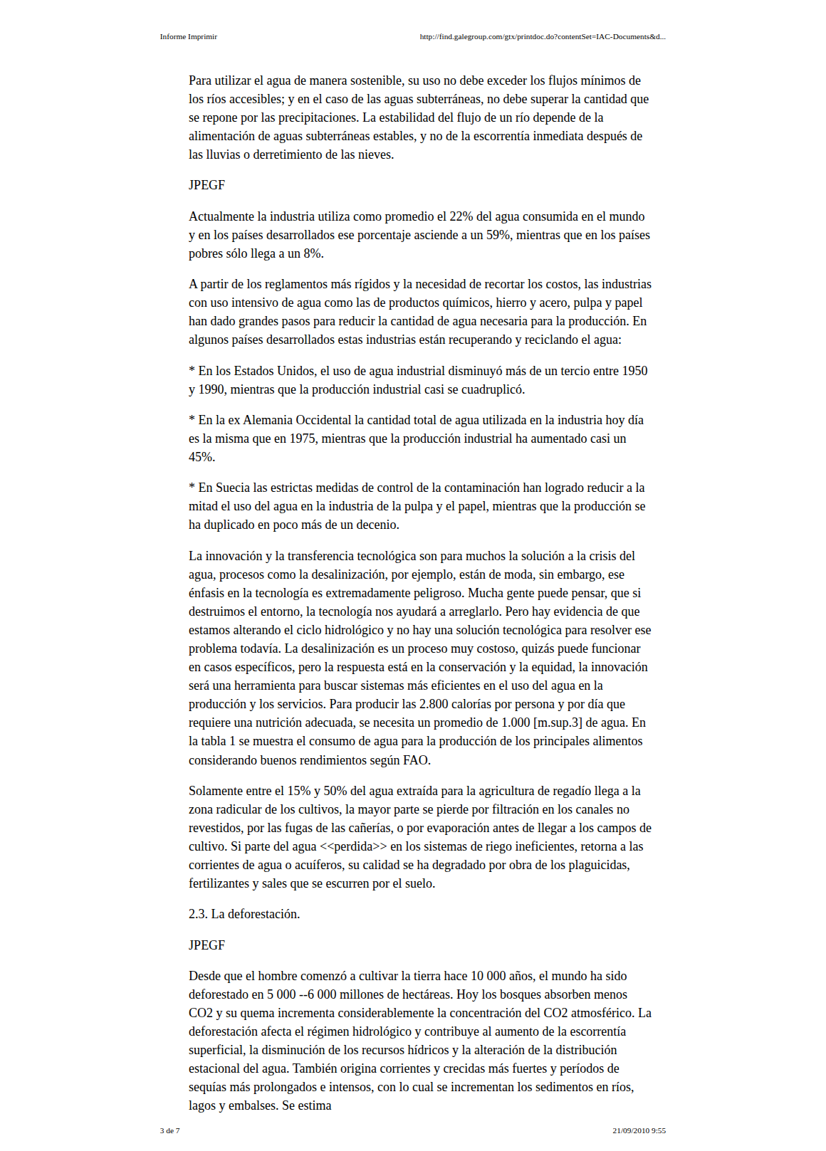Informe Imprimir http://find.galegroup.com/gtx/printdoc.do?contentSet=IAC-Documents&d...
Para utilizar el agua de manera sostenible, su uso no debe exceder los flujos mínimos de los ríos accesibles; y en el caso de las aguas subterráneas, no debe superar la cantidad que se repone por las precipitaciones. La estabilidad del flujo de un río depende de la alimentación de aguas subterráneas estables, y no de la escorrentía inmediata después de las lluvias o derretimiento de las nieves.
JPEGF
Actualmente la industria utiliza como promedio el 22% del agua consumida en el mundo y en los países desarrollados ese porcentaje asciende a un 59%, mientras que en los países pobres sólo llega a un 8%.
A partir de los reglamentos más rígidos y la necesidad de recortar los costos, las industrias con uso intensivo de agua como las de productos químicos, hierro y acero, pulpa y papel han dado grandes pasos para reducir la cantidad de agua necesaria para la producción. En algunos países desarrollados estas industrias están recuperando y reciclando el agua:
* En los Estados Unidos, el uso de agua industrial disminuyó más de un tercio entre 1950 y 1990, mientras que la producción industrial casi se cuadruplicó.
* En la ex Alemania Occidental la cantidad total de agua utilizada en la industria hoy día es la misma que en 1975, mientras que la producción industrial ha aumentado casi un 45%.
* En Suecia las estrictas medidas de control de la contaminación han logrado reducir a la mitad el uso del agua en la industria de la pulpa y el papel, mientras que la producción se ha duplicado en poco más de un decenio.
La innovación y la transferencia tecnológica son para muchos la solución a la crisis del agua, procesos como la desalinización, por ejemplo, están de moda, sin embargo, ese énfasis en la tecnología es extremadamente peligroso. Mucha gente puede pensar, que si destruimos el entorno, la tecnología nos ayudará a arreglarlo. Pero hay evidencia de que estamos alterando el ciclo hidrológico y no hay una solución tecnológica para resolver ese problema todavía. La desalinización es un proceso muy costoso, quizás puede funcionar en casos específicos, pero la respuesta está en la conservación y la equidad, la innovación será una herramienta para buscar sistemas más eficientes en el uso del agua en la producción y los servicios. Para producir las 2.800 calorías por persona y por día que requiere una nutrición adecuada, se necesita un promedio de 1.000 [m.sup.3] de agua. En la tabla 1 se muestra el consumo de agua para la producción de los principales alimentos considerando buenos rendimientos según FAO.
Solamente entre el 15% y 50% del agua extraída para la agricultura de regadío llega a la zona radicular de los cultivos, la mayor parte se pierde por filtración en los canales no revestidos, por las fugas de las cañerías, o por evaporación antes de llegar a los campos de cultivo. Si parte del agua <<perdida>> en los sistemas de riego ineficientes, retorna a las corrientes de agua o acuíferos, su calidad se ha degradado por obra de los plaguicidas, fertilizantes y sales que se escurren por el suelo.
2.3. La deforestación.
JPEGF
Desde que el hombre comenzó a cultivar la tierra hace 10 000 años, el mundo ha sido deforestado en 5 000 --6 000 millones de hectáreas. Hoy los bosques absorben menos CO2 y su quema incrementa considerablemente la concentración del CO2 atmosférico. La deforestación afecta el régimen hidrológico y contribuye al aumento de la escorrentía superficial, la disminución de los recursos hídricos y la alteración de la distribución estacional del agua. También origina corrientes y crecidas más fuertes y períodos de sequías más prolongados e intensos, con lo cual se incrementan los sedimentos en ríos, lagos y embalses. Se estima
3 de 7 21/09/2010 9:55